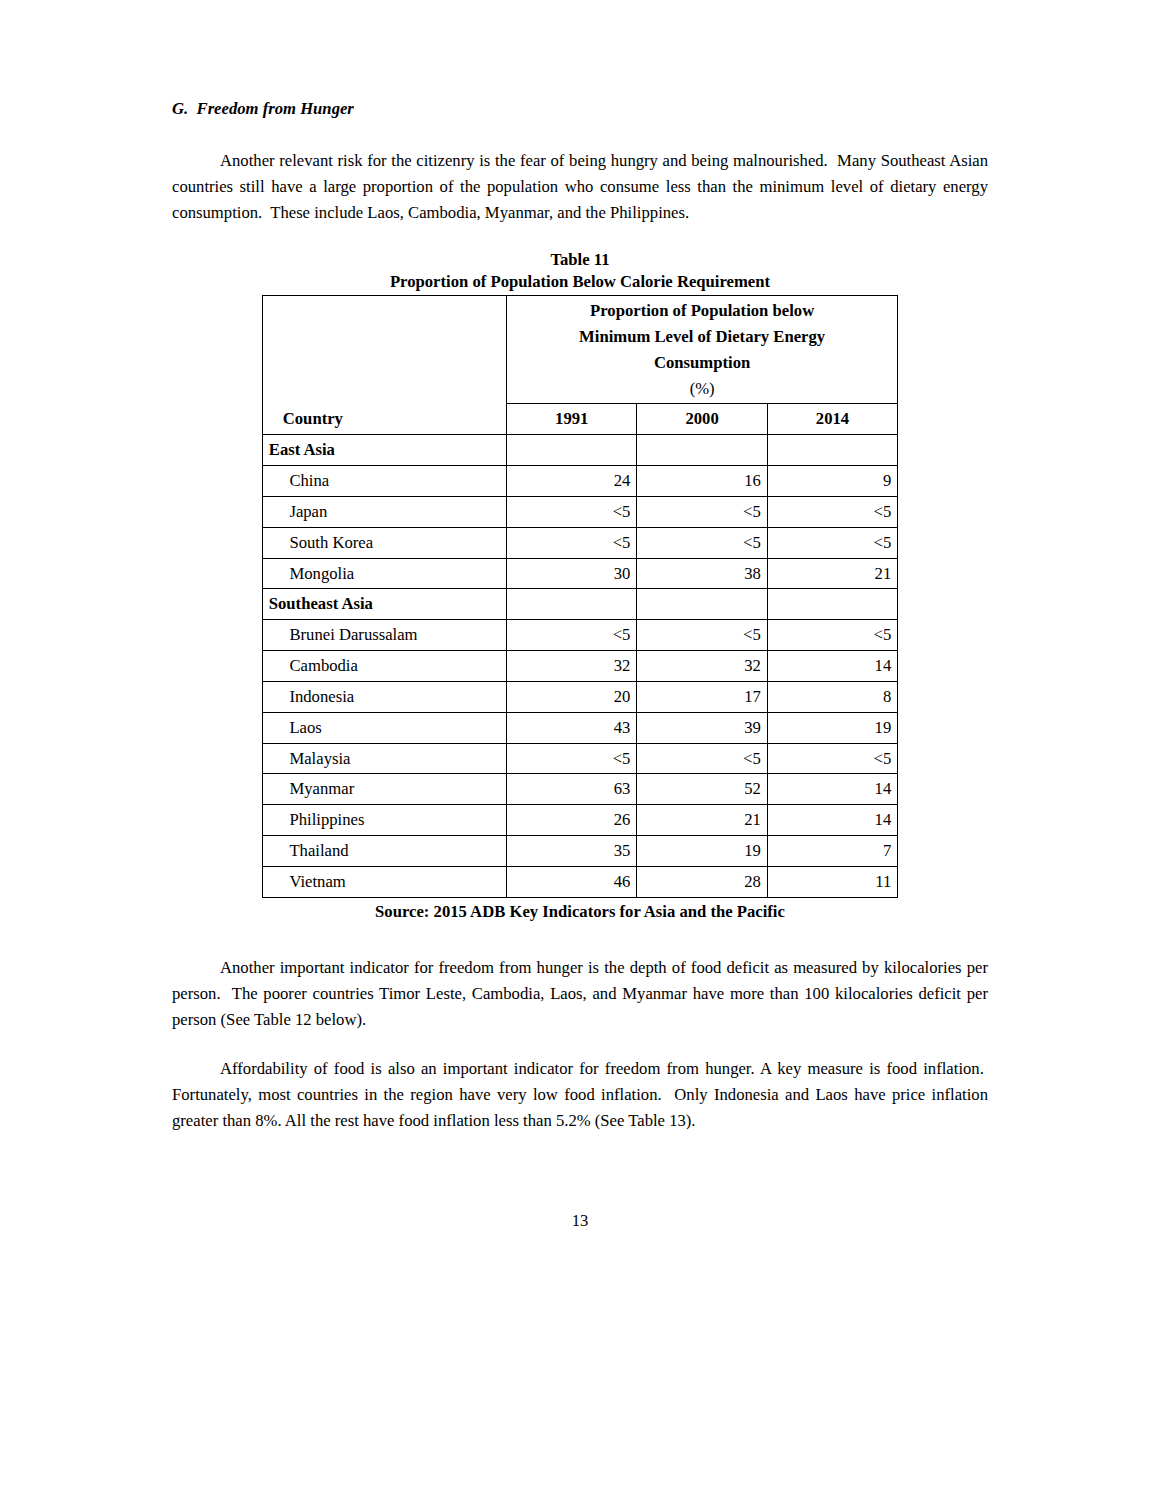G. Freedom from Hunger
Another relevant risk for the citizenry is the fear of being hungry and being malnourished. Many Southeast Asian countries still have a large proportion of the population who consume less than the minimum level of dietary energy consumption. These include Laos, Cambodia, Myanmar, and the Philippines.
Table 11
Proportion of Population Below Calorie Requirement
| Country | Proportion of Population below Minimum Level of Dietary Energy Consumption (%) |
| --- | --- |
| 1991 | 2000 | 2014 |
| East Asia | | | |
| China | 24 | 16 | 9 |
| Japan | <5 | <5 | <5 |
| South Korea | <5 | <5 | <5 |
| Mongolia | 30 | 38 | 21 |
| Southeast Asia | | | |
| Brunei Darussalam | <5 | <5 | <5 |
| Cambodia | 32 | 32 | 14 |
| Indonesia | 20 | 17 | 8 |
| Laos | 43 | 39 | 19 |
| Malaysia | <5 | <5 | <5 |
| Myanmar | 63 | 52 | 14 |
| Philippines | 26 | 21 | 14 |
| Thailand | 35 | 19 | 7 |
| Vietnam | 46 | 28 | 11 |
Source: 2015 ADB Key Indicators for Asia and the Pacific
Another important indicator for freedom from hunger is the depth of food deficit as measured by kilocalories per person. The poorer countries Timor Leste, Cambodia, Laos, and Myanmar have more than 100 kilocalories deficit per person (See Table 12 below).
Affordability of food is also an important indicator for freedom from hunger. A key measure is food inflation. Fortunately, most countries in the region have very low food inflation. Only Indonesia and Laos have price inflation greater than 8%. All the rest have food inflation less than 5.2% (See Table 13).
13